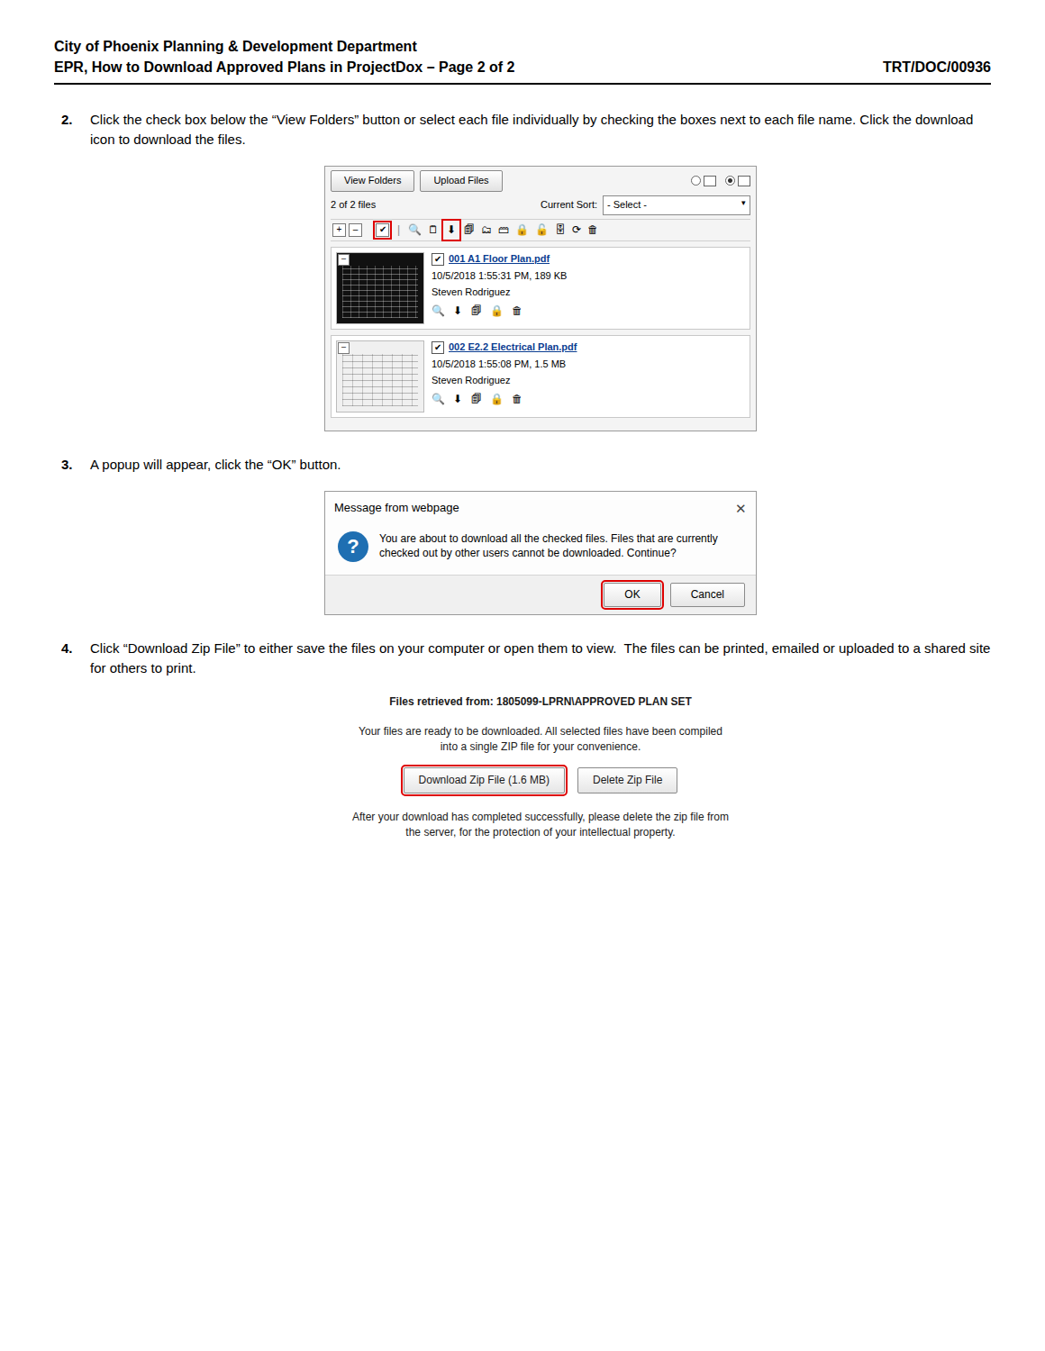City of Phoenix Planning & Development Department
EPR, How to Download Approved Plans in ProjectDox – Page 2 of 2 TRT/DOC/00936
Click the check box below the “View Folders” button or select each file individually by checking the boxes next to each file name. Click the download icon to download the files.
View Folders Upload Files
2 of 2 files Current Sort: - Select -
+ – ✔ | 🔍 🗒 ⬇ 🗐 🗂 🗃 🔒 🔓 🗄 ⟳ 🗑
–
✔ 001 A1 Floor Plan.pdf
10/5/2018 1:55:31 PM, 189 KB
Steven Rodriguez
🔍 ⬇ 🗐 🔒 🗑
–
✔ 002 E2.2 Electrical Plan.pdf
10/5/2018 1:55:08 PM, 1.5 MB
Steven Rodriguez
🔍 ⬇ 🗐 🔒 🗑
A popup will appear, click the “OK” button.
Message from webpage ✕
?
You are about to download all the checked files. Files that are currently checked out by other users cannot be downloaded. Continue?
OK Cancel
Click “Download Zip File” to either save the files on your computer or open them to view. The files can be printed, emailed or uploaded to a shared site for others to print.
Files retrieved from: 1805099-LPRN\APPROVED PLAN SET
Your files are ready to be downloaded. All selected files have been compiled
into a single ZIP file for your convenience.
Download Zip File (1.6 MB) Delete Zip File
After your download has completed successfully, please delete the zip file from
the server, for the protection of your intellectual property.